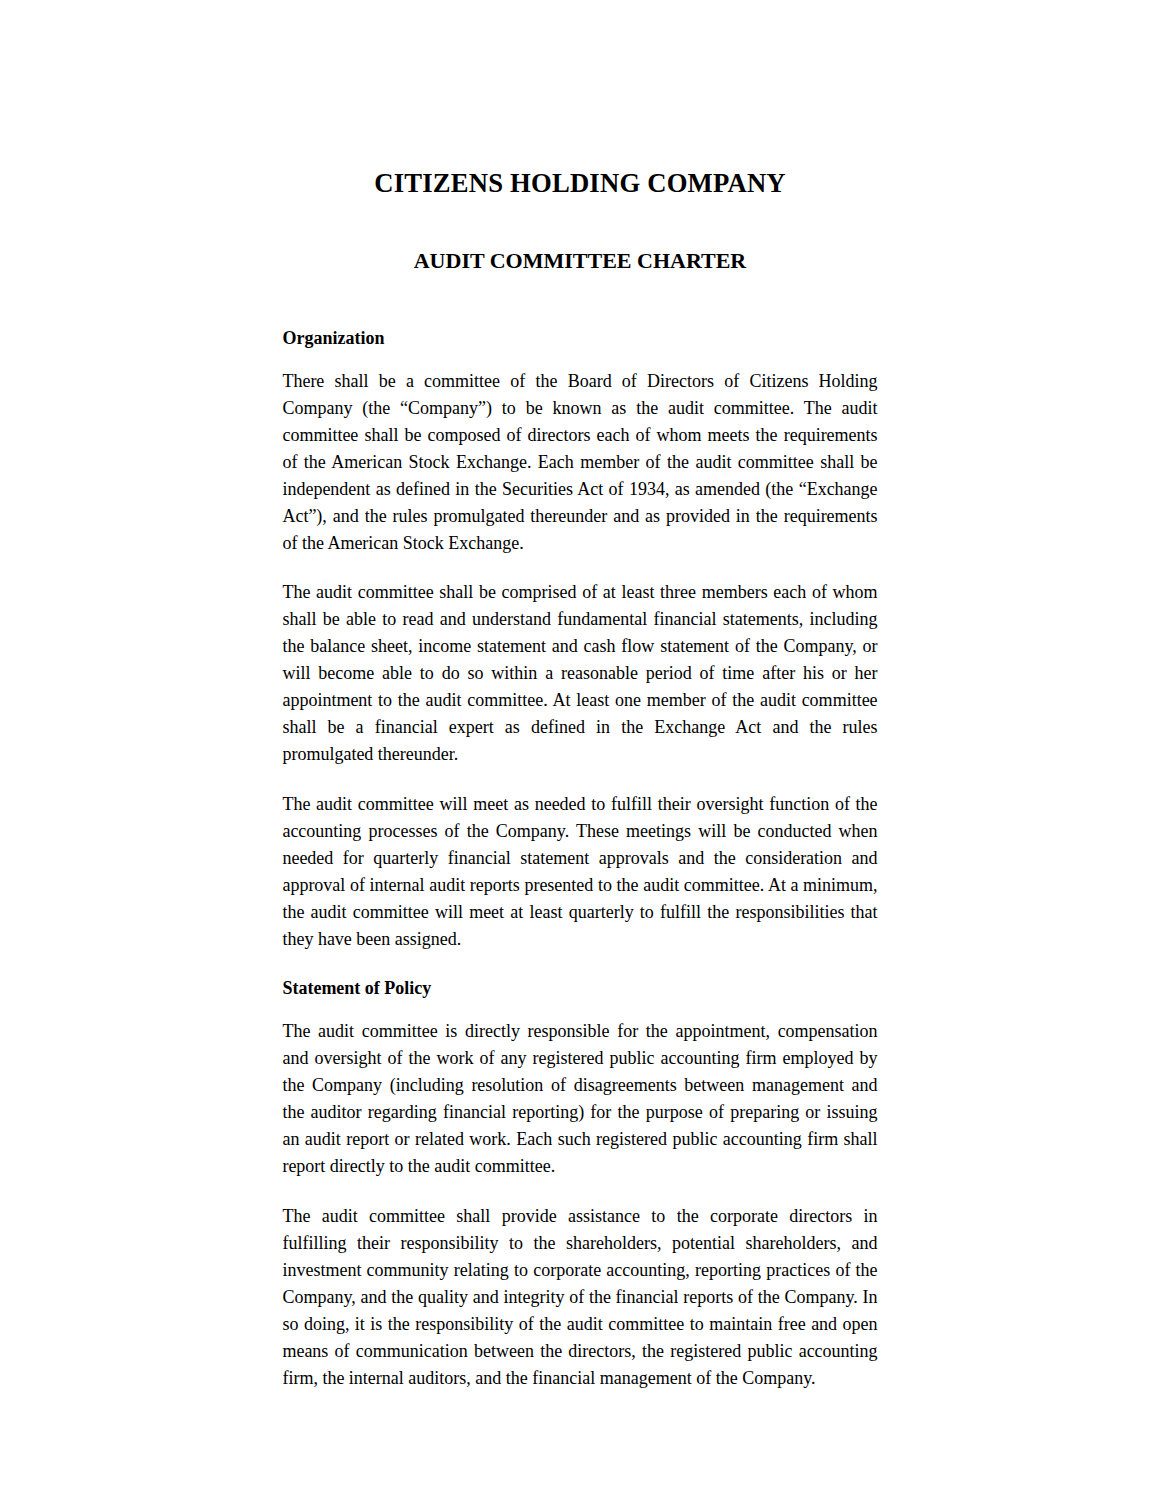CITIZENS HOLDING COMPANY
AUDIT COMMITTEE CHARTER
Organization
There shall be a committee of the Board of Directors of Citizens Holding Company (the “Company”) to be known as the audit committee. The audit committee shall be composed of directors each of whom meets the requirements of the American Stock Exchange. Each member of the audit committee shall be independent as defined in the Securities Act of 1934, as amended (the “Exchange Act”), and the rules promulgated thereunder and as provided in the requirements of the American Stock Exchange.
The audit committee shall be comprised of at least three members each of whom shall be able to read and understand fundamental financial statements, including the balance sheet, income statement and cash flow statement of the Company, or will become able to do so within a reasonable period of time after his or her appointment to the audit committee. At least one member of the audit committee shall be a financial expert as defined in the Exchange Act and the rules promulgated thereunder.
The audit committee will meet as needed to fulfill their oversight function of the accounting processes of the Company. These meetings will be conducted when needed for quarterly financial statement approvals and the consideration and approval of internal audit reports presented to the audit committee. At a minimum, the audit committee will meet at least quarterly to fulfill the responsibilities that they have been assigned.
Statement of Policy
The audit committee is directly responsible for the appointment, compensation and oversight of the work of any registered public accounting firm employed by the Company (including resolution of disagreements between management and the auditor regarding financial reporting) for the purpose of preparing or issuing an audit report or related work. Each such registered public accounting firm shall report directly to the audit committee.
The audit committee shall provide assistance to the corporate directors in fulfilling their responsibility to the shareholders, potential shareholders, and investment community relating to corporate accounting, reporting practices of the Company, and the quality and integrity of the financial reports of the Company. In so doing, it is the responsibility of the audit committee to maintain free and open means of communication between the directors, the registered public accounting firm, the internal auditors, and the financial management of the Company.